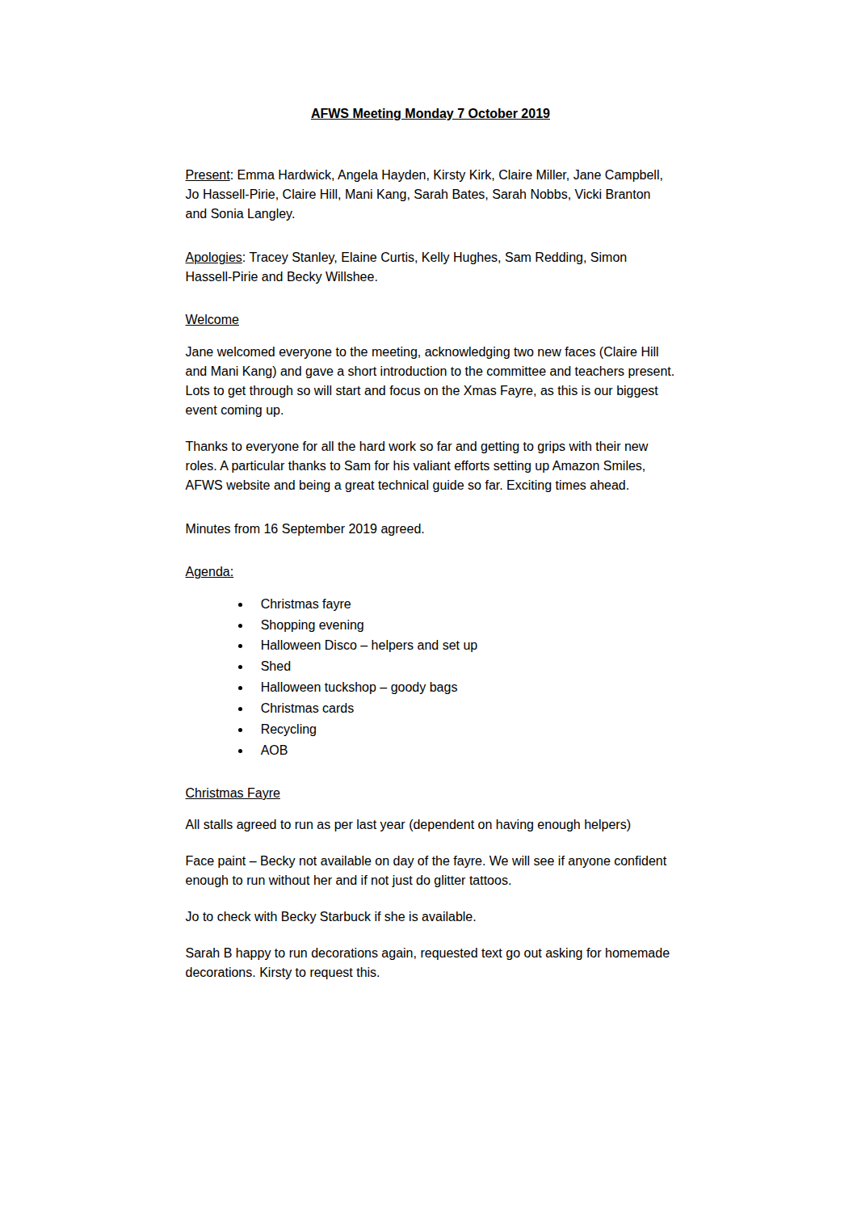AFWS Meeting Monday 7 October 2019
Present: Emma Hardwick, Angela Hayden, Kirsty Kirk, Claire Miller, Jane Campbell, Jo Hassell-Pirie, Claire Hill, Mani Kang, Sarah Bates, Sarah Nobbs, Vicki Branton and Sonia Langley.
Apologies: Tracey Stanley, Elaine Curtis, Kelly Hughes, Sam Redding, Simon Hassell-Pirie and Becky Willshee.
Welcome
Jane welcomed everyone to the meeting, acknowledging two new faces (Claire Hill and Mani Kang) and gave a short introduction to the committee and teachers present. Lots to get through so will start and focus on the Xmas Fayre, as this is our biggest event coming up.
Thanks to everyone for all the hard work so far and getting to grips with their new roles. A particular thanks to Sam for his valiant efforts setting up Amazon Smiles, AFWS website and being a great technical guide so far. Exciting times ahead.
Minutes from 16 September 2019 agreed.
Agenda:
Christmas fayre
Shopping evening
Halloween Disco – helpers and set up
Shed
Halloween tuckshop – goody bags
Christmas cards
Recycling
AOB
Christmas Fayre
All stalls agreed to run as per last year (dependent on having enough helpers)
Face paint – Becky not available on day of the fayre. We will see if anyone confident enough to run without her and if not just do glitter tattoos.
Jo to check with Becky Starbuck if she is available.
Sarah B happy to run decorations again, requested text go out asking for homemade decorations. Kirsty to request this.